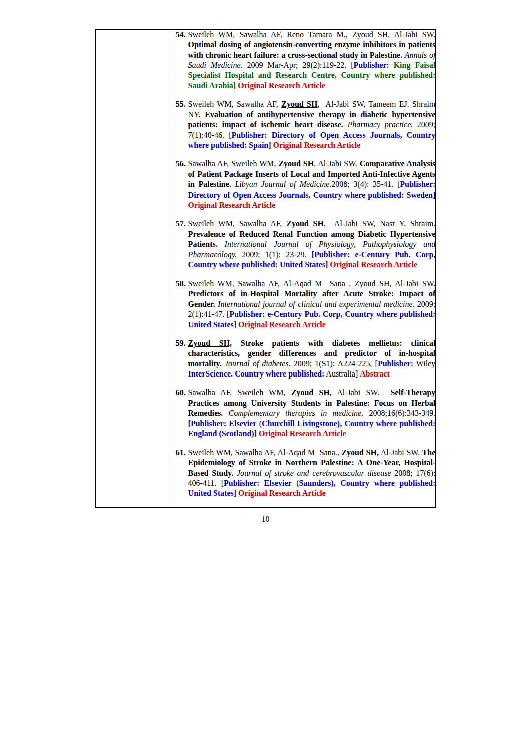| | Sweileh WM, Sawalha AF, Reno Tamara M., Zyoud SH , Al-Jabi SW. Optimal dosing of angiotensin-converting enzyme inhibitors in patients with chronic heart failure: a cross-sectional study in Palestine. Annals of Saudi Medicine. 2009 Mar-Apr; 29(2):119-22. [ Publisher: King Faisal Specialist Hospital and Research Centre, Country where published: Saudi Arabia] Original Research Article Sweileh WM, Sawalha AF, Zyoud SH , Al-Jabi SW, Tameem EJ. Shraim NY. Evaluation of antihypertensive therapy in diabetic hypertensive patients: impact of ischemic heart disease. Pharmacy practice. 2009; 7(1):40-46. [ Publisher: Directory of Open Access Journals, Country where published: Spain] Original Research Article Sawalha AF, Sweileh WM, Zyoud SH , Al-Jabi SW. Comparative Analysis of Patient Package Inserts of Local and Imported Anti-Infective Agents in Palestine. Libyan Journal of Medicine .2008; 3(4): 35-41. [ Publisher: Directory of Open Access Journals, Country where published: Sweden] Original Research Article Sweileh WM, Sawalha AF, Zyoud SH , Al-Jabi SW, Nasr Y. Shraim. Prevalence of Reduced Renal Function among Diabetic Hypertensive Patients. International Journal of Physiology, Pathophysiology and Pharmacology. 2009; 1(1): 23-29. [Publisher: e-Century Pub. Corp, Country where published: United States] Original Research Article Sweileh WM, Sawalha AF, Al-Aqad M Sana , Zyoud SH , Al-Jabi SW. Predictors of in-Hospital Mortality after Acute Stroke: Impact of Gender. International journal of clinical and experimental medicine. 2009; 2(1):41-47. [ Publisher: e-Century Pub. Corp, Country where published: United States ] Original Research Article Zyoud SH, Stroke patients with diabetes mellietus: clinical characteristics, gender differences and predictor of in-hospital mortality. Journal of diabetes. 2009; 1(S1): A224-225, [ Publisher: Wiley InterScience. Country where published: Australia] Abstract Sawalha AF, Sweileh WM, Zyoud SH, Al-Jabi SW. Self-Therapy Practices among University Students in Palestine: Focus on Herbal Remedies. Complementary therapies in medicine. 2008;16(6):343-349. [Publisher: Elsevier ( Churchill Livingstone), Country where published: England (Scotland)] Original Research Article Sweileh WM, Sawalha AF, Al-Aqad M Sana., Zyoud SH, Al-Jabi SW. The Epidemiology of Stroke in Northern Palestine: A One-Year, Hospital-Based Study. Journal of stroke and cerebrovascular disease 2008; 17(6): 406-411. [ Publisher: Elsevier ( Saunders), Country where published: United States] Original Research Article |
10